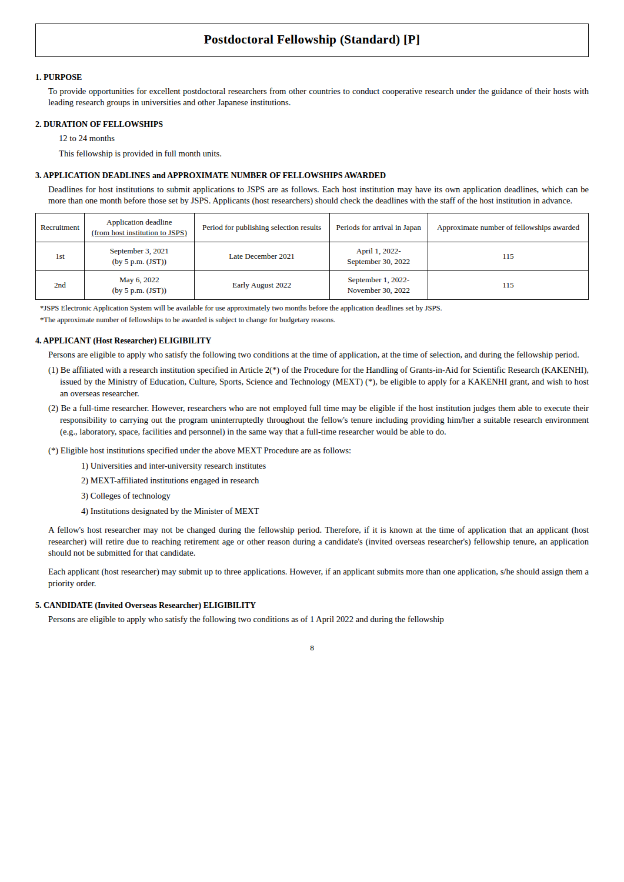Postdoctoral Fellowship (Standard) [P]
1. PURPOSE
To provide opportunities for excellent postdoctoral researchers from other countries to conduct cooperative research under the guidance of their hosts with leading research groups in universities and other Japanese institutions.
2. DURATION OF FELLOWSHIPS
12 to 24 months
This fellowship is provided in full month units.
3. APPLICATION DEADLINES and APPROXIMATE NUMBER OF FELLOWSHIPS AWARDED
Deadlines for host institutions to submit applications to JSPS are as follows. Each host institution may have its own application deadlines, which can be more than one month before those set by JSPS. Applicants (host researchers) should check the deadlines with the staff of the host institution in advance.
| Recruitment | Application deadline (from host institution to JSPS) | Period for publishing selection results | Periods for arrival in Japan | Approximate number of fellowships awarded |
| --- | --- | --- | --- | --- |
| 1st | September 3, 2021 (by 5 p.m. (JST)) | Late December 2021 | April 1, 2022- September 30, 2022 | 115 |
| 2nd | May 6, 2022 (by 5 p.m. (JST)) | Early August 2022 | September 1, 2022- November 30, 2022 | 115 |
*JSPS Electronic Application System will be available for use approximately two months before the application deadlines set by JSPS.
*The approximate number of fellowships to be awarded is subject to change for budgetary reasons.
4. APPLICANT (Host Researcher) ELIGIBILITY
Persons are eligible to apply who satisfy the following two conditions at the time of application, at the time of selection, and during the fellowship period.
(1) Be affiliated with a research institution specified in Article 2(*) of the Procedure for the Handling of Grants-in-Aid for Scientific Research (KAKENHI), issued by the Ministry of Education, Culture, Sports, Science and Technology (MEXT) (*), be eligible to apply for a KAKENHI grant, and wish to host an overseas researcher.
(2) Be a full-time researcher. However, researchers who are not employed full time may be eligible if the host institution judges them able to execute their responsibility to carrying out the program uninterruptedly throughout the fellow's tenure including providing him/her a suitable research environment (e.g., laboratory, space, facilities and personnel) in the same way that a full-time researcher would be able to do.
(*) Eligible host institutions specified under the above MEXT Procedure are as follows:
1) Universities and inter-university research institutes
2) MEXT-affiliated institutions engaged in research
3) Colleges of technology
4) Institutions designated by the Minister of MEXT
A fellow's host researcher may not be changed during the fellowship period. Therefore, if it is known at the time of application that an applicant (host researcher) will retire due to reaching retirement age or other reason during a candidate's (invited overseas researcher's) fellowship tenure, an application should not be submitted for that candidate.
Each applicant (host researcher) may submit up to three applications. However, if an applicant submits more than one application, s/he should assign them a priority order.
5. CANDIDATE (Invited Overseas Researcher) ELIGIBILITY
Persons are eligible to apply who satisfy the following two conditions as of 1 April 2022 and during the fellowship
8